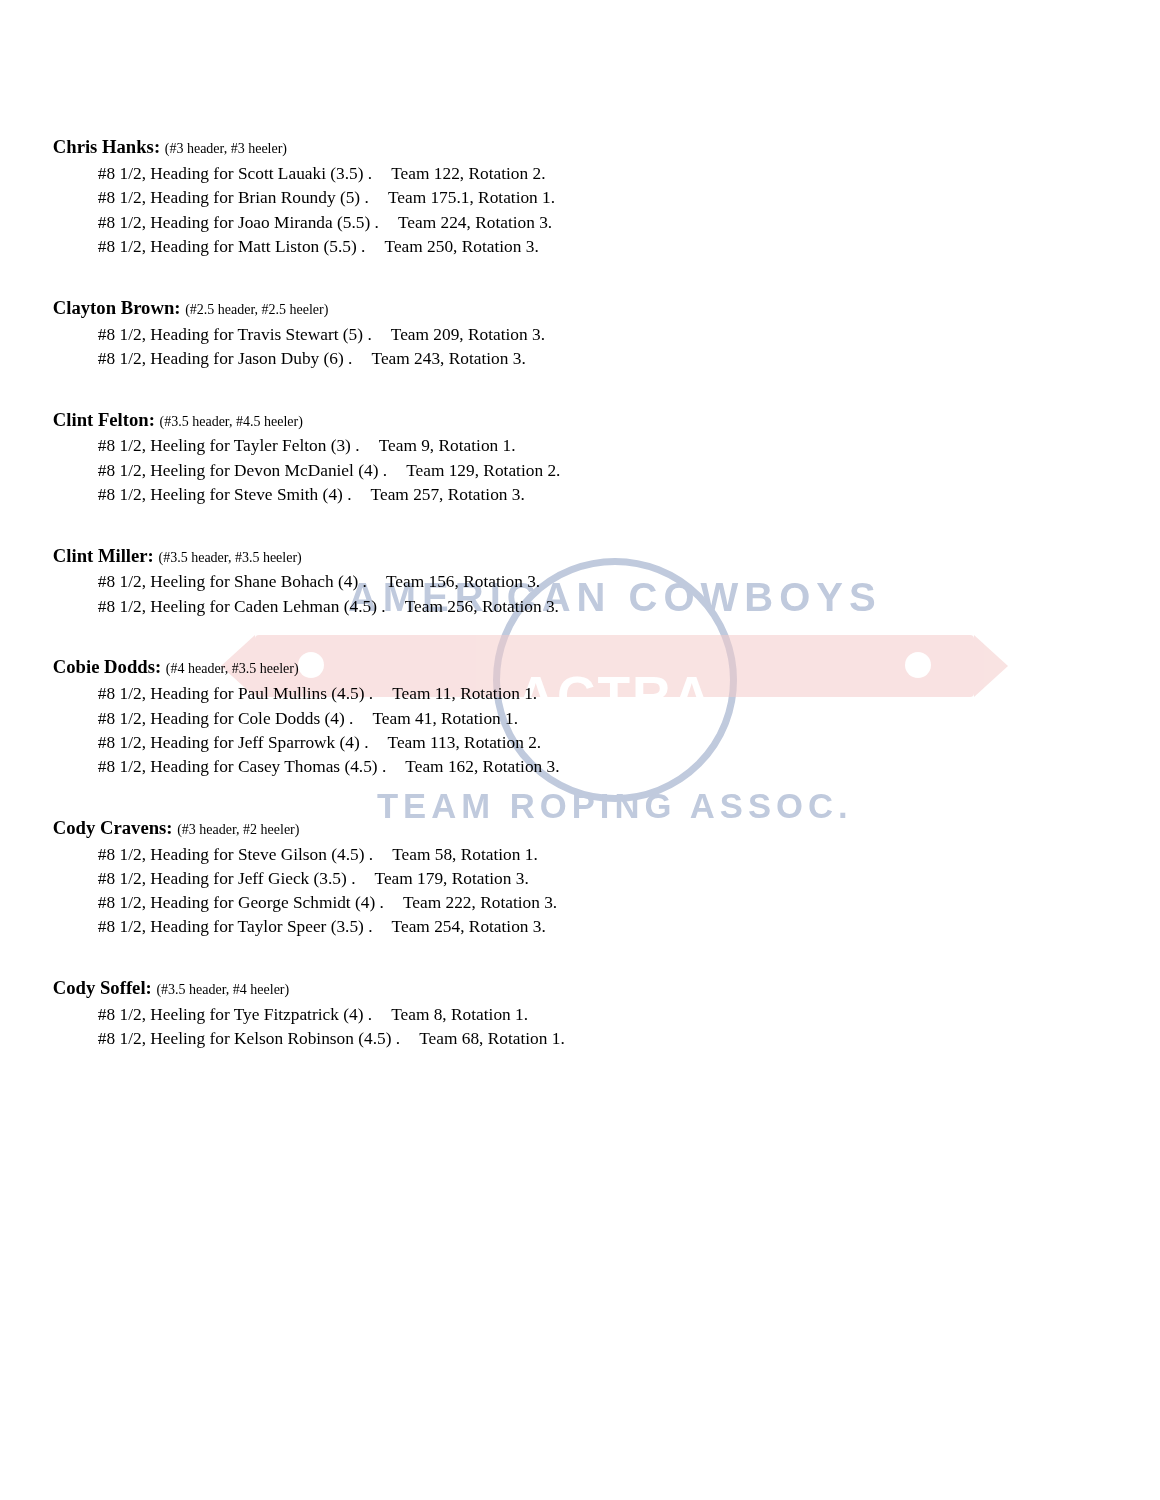AMERICAN COWBOYS
ACTRA
TEAM ROPING ASSOC.
Chris Hanks: (#3 header, #3 heeler)
#8 1/2, Heading for Scott Lauaki (3.5) . Team 122, Rotation 2.
#8 1/2, Heading for Brian Roundy (5) . Team 175.1, Rotation 1.
#8 1/2, Heading for Joao Miranda (5.5) . Team 224, Rotation 3.
#8 1/2, Heading for Matt Liston (5.5) . Team 250, Rotation 3.
Clayton Brown: (#2.5 header, #2.5 heeler)
#8 1/2, Heading for Travis Stewart (5) . Team 209, Rotation 3.
#8 1/2, Heading for Jason Duby (6) . Team 243, Rotation 3.
Clint Felton: (#3.5 header, #4.5 heeler)
#8 1/2, Heeling for Tayler Felton (3) . Team 9, Rotation 1.
#8 1/2, Heeling for Devon McDaniel (4) . Team 129, Rotation 2.
#8 1/2, Heeling for Steve Smith (4) . Team 257, Rotation 3.
Clint Miller: (#3.5 header, #3.5 heeler)
#8 1/2, Heeling for Shane Bohach (4) . Team 156, Rotation 3.
#8 1/2, Heeling for Caden Lehman (4.5) . Team 256, Rotation 3.
Cobie Dodds: (#4 header, #3.5 heeler)
#8 1/2, Heading for Paul Mullins (4.5) . Team 11, Rotation 1.
#8 1/2, Heading for Cole Dodds (4) . Team 41, Rotation 1.
#8 1/2, Heading for Jeff Sparrowk (4) . Team 113, Rotation 2.
#8 1/2, Heading for Casey Thomas (4.5) . Team 162, Rotation 3.
Cody Cravens: (#3 header, #2 heeler)
#8 1/2, Heading for Steve Gilson (4.5) . Team 58, Rotation 1.
#8 1/2, Heading for Jeff Gieck (3.5) . Team 179, Rotation 3.
#8 1/2, Heading for George Schmidt (4) . Team 222, Rotation 3.
#8 1/2, Heading for Taylor Speer (3.5) . Team 254, Rotation 3.
Cody Soffel: (#3.5 header, #4 heeler)
#8 1/2, Heeling for Tye Fitzpatrick (4) . Team 8, Rotation 1.
#8 1/2, Heeling for Kelson Robinson (4.5) . Team 68, Rotation 1.